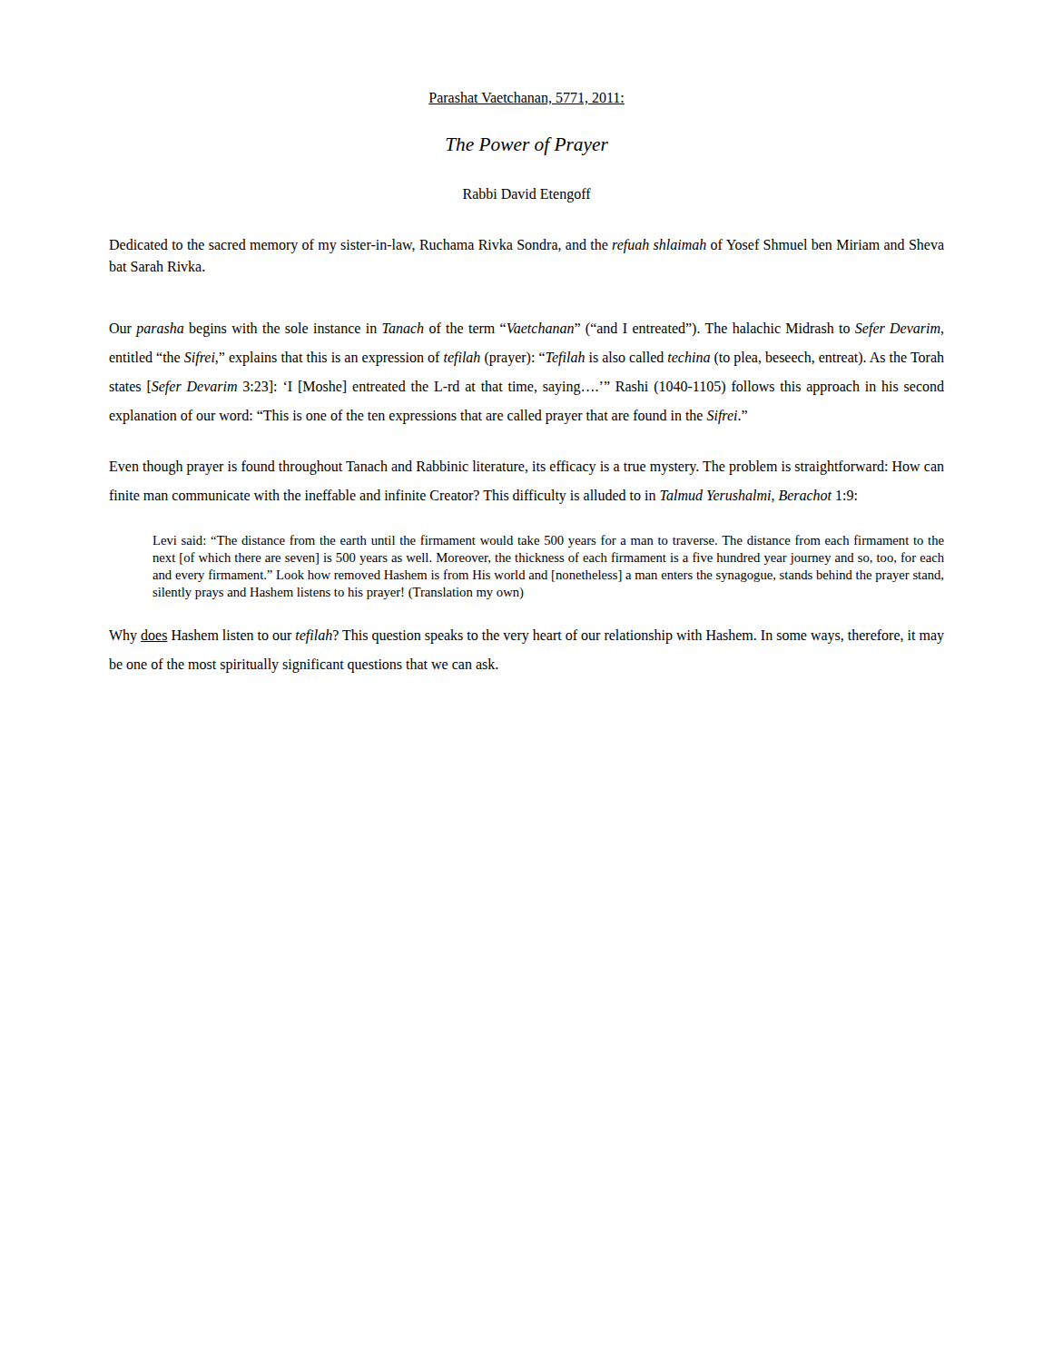Parashat Vaetchanan, 5771, 2011:
The Power of Prayer
Rabbi David Etengoff
Dedicated to the sacred memory of my sister-in-law, Ruchama Rivka Sondra, and the refuah shlaimah of Yosef Shmuel ben Miriam and Sheva bat Sarah Rivka.
Our parasha begins with the sole instance in Tanach of the term “Vaetchanan” (“and I entreated”). The halachic Midrash to Sefer Devarim, entitled “the Sifrei,” explains that this is an expression of tefilah (prayer): “Tefilah is also called techina (to plea, beseech, entreat). As the Torah states [Sefer Devarim 3:23]: ‘I [Moshe] entreated the L-rd at that time, saying….’” Rashi (1040-1105) follows this approach in his second explanation of our word: “This is one of the ten expressions that are called prayer that are found in the Sifrei.”
Even though prayer is found throughout Tanach and Rabbinic literature, its efficacy is a true mystery. The problem is straightforward: How can finite man communicate with the ineffable and infinite Creator? This difficulty is alluded to in Talmud Yerushalmi, Berachot 1:9:
Levi said: “The distance from the earth until the firmament would take 500 years for a man to traverse. The distance from each firmament to the next [of which there are seven] is 500 years as well. Moreover, the thickness of each firmament is a five hundred year journey and so, too, for each and every firmament.” Look how removed Hashem is from His world and [nonetheless] a man enters the synagogue, stands behind the prayer stand, silently prays and Hashem listens to his prayer! (Translation my own)
Why does Hashem listen to our tefilah? This question speaks to the very heart of our relationship with Hashem. In some ways, therefore, it may be one of the most spiritually significant questions that we can ask.